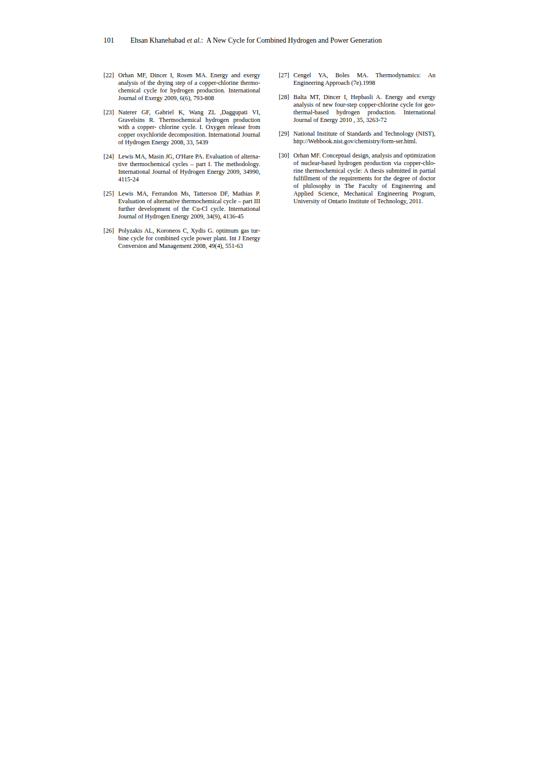101
Ehsan Khanehabad et al.: A New Cycle for Combined Hydrogen and Power Generation
[22]
Orhan MF, Dincer I, Rosen MA. Energy and exergy analysis of the drying step of a copper-chlorine thermochemical cycle for hydrogen production. International Journal of Exergy 2009, 6(6), 793-808
[23]
Naterer GF, Gabriel K, Wang ZL ,Daggupati VI, Gravelsins R. Thermochemical hydrogen production with a copper- chlorine cycle. I. Oxygen release from copper oxychloride decomposition. International Journal of Hydrogen Energy 2008, 33, 5439
[24]
Lewis MA, Masin JG, O'Hare PA. Evaluation of alternative thermochemical cycles – part I. The methodology. International Journal of Hydrogen Energy 2009, 34990, 4115-24
[25]
Lewis MA, Ferrandon Ms, Tatterson DF, Mathias P. Evaluation of alternative thermochemical cycle – part III further development of the Cu-Cl cycle. International Journal of Hydrogen Energy 2009, 34(9), 4136-45
[26]
Polyzakis AL, Koroneos C, Xydis G. optimum gas turbine cycle for combined cycle power plant. Int J Energy Conversion and Management 2008, 49(4), 551-63
[27]
Cengel YA, Boles MA. Thermodynamics: An Engineering Approach (7e).1998
[28]
Balta MT, Dincer I, Hepbasli A. Energy and exergy analysis of new four-step copper-chlorine cycle for geothermal-based hydrogen production. International Journal of Energy 2010 , 35, 3263-72
[29]
National Institute of Standards and Technology (NIST), http://Webbook.nist.gov/chemistry/form-ser.html.
[30]
Orhan MF. Conceptual design, analysis and optimization of nuclear-based hydrogen production via copper-chlorine thermochemical cycle: A thesis submitted in partial fulfillment of the requirements for the degree of doctor of philosophy in The Faculty of Engineering and Applied Science, Mechanical Engineering Program, University of Ontario Institute of Technology, 2011.